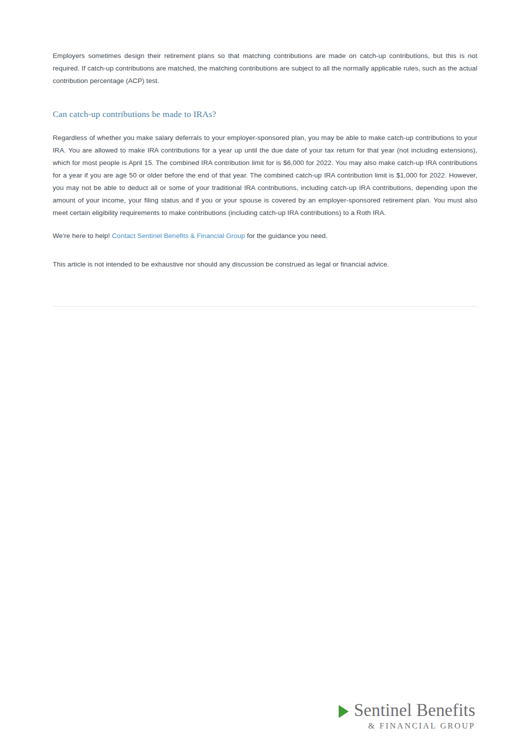Employers sometimes design their retirement plans so that matching contributions are made on catch-up contributions, but this is not required. If catch-up contributions are matched, the matching contributions are subject to all the normally applicable rules, such as the actual contribution percentage (ACP) test.
Can catch-up contributions be made to IRAs?
Regardless of whether you make salary deferrals to your employer-sponsored plan, you may be able to make catch-up contributions to your IRA. You are allowed to make IRA contributions for a year up until the due date of your tax return for that year (not including extensions), which for most people is April 15. The combined IRA contribution limit for is $6,000 for 2022. You may also make catch-up IRA contributions for a year if you are age 50 or older before the end of that year. The combined catch-up IRA contribution limit is $1,000 for 2022. However, you may not be able to deduct all or some of your traditional IRA contributions, including catch-up IRA contributions, depending upon the amount of your income, your filing status and if you or your spouse is covered by an employer-sponsored retirement plan. You must also meet certain eligibility requirements to make contributions (including catch-up IRA contributions) to a Roth IRA.
We're here to help! Contact Sentinel Benefits & Financial Group for the guidance you need.
This article is not intended to be exhaustive nor should any discussion be construed as legal or financial advice.
Sentinel Benefits & FINANCIAL GROUP